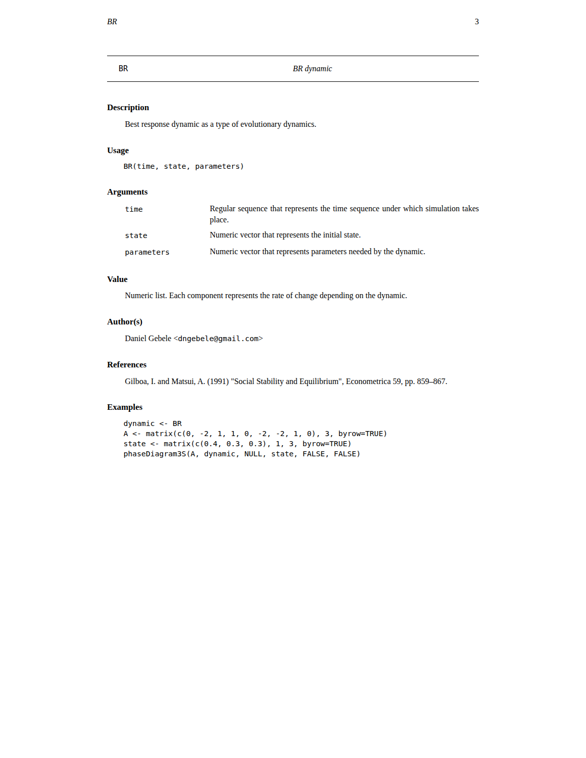BR 3
BR BR dynamic
Description
Best response dynamic as a type of evolutionary dynamics.
Usage
BR(time, state, parameters)
Arguments
time
Regular sequence that represents the time sequence under which simulation takes place.
state
Numeric vector that represents the initial state.
parameters
Numeric vector that represents parameters needed by the dynamic.
Value
Numeric list. Each component represents the rate of change depending on the dynamic.
Author(s)
Daniel Gebele <dngebele@gmail.com>
References
Gilboa, I. and Matsui, A. (1991) "Social Stability and Equilibrium", Econometrica 59, pp. 859–867.
Examples
dynamic <- BR
A <- matrix(c(0, -2, 1, 1, 0, -2, -2, 1, 0), 3, byrow=TRUE)
state <- matrix(c(0.4, 0.3, 0.3), 1, 3, byrow=TRUE)
phaseDiagram3S(A, dynamic, NULL, state, FALSE, FALSE)